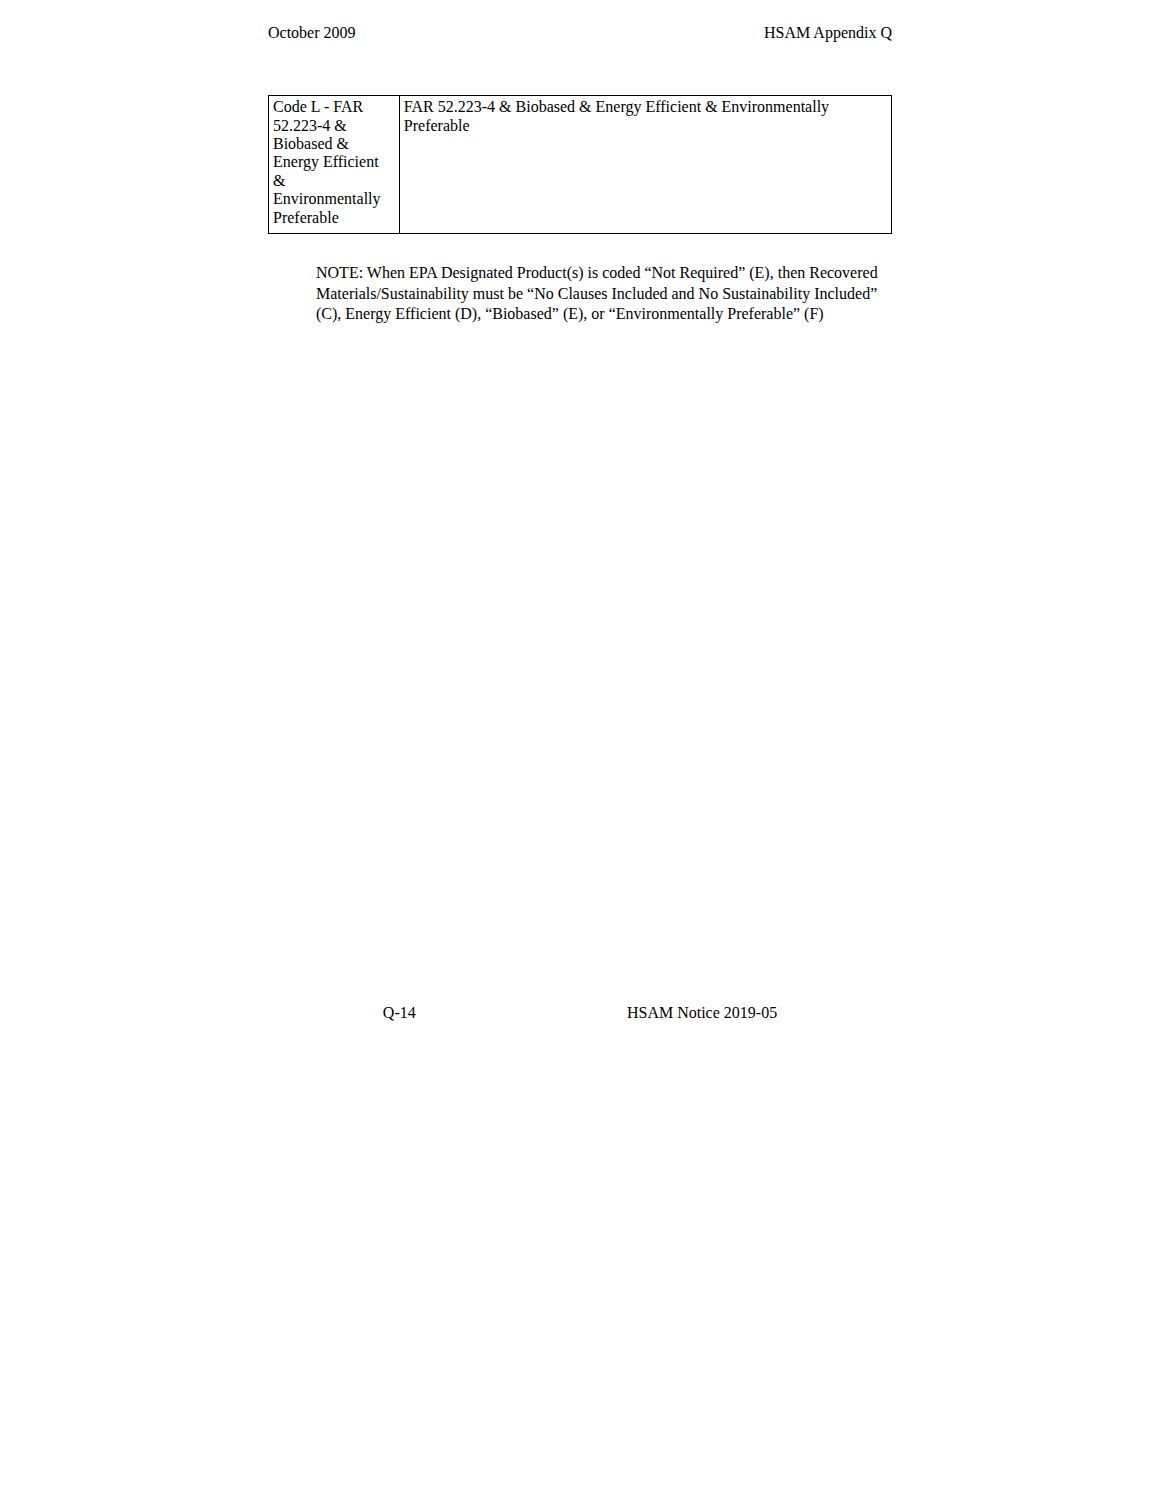October 2009
HSAM Appendix Q
| Code L - FAR 52.223-4 & Biobased & Energy Efficient & Environmentally Preferable | FAR 52.223-4 & Biobased & Energy Efficient & Environmentally Preferable |
NOTE: When EPA Designated Product(s) is coded “Not Required” (E), then Recovered Materials/Sustainability must be “No Clauses Included and No Sustainability Included” (C), Energy Efficient (D), “Biobased” (E), or “Environmentally Preferable” (F)
Q-14
HSAM Notice 2019-05